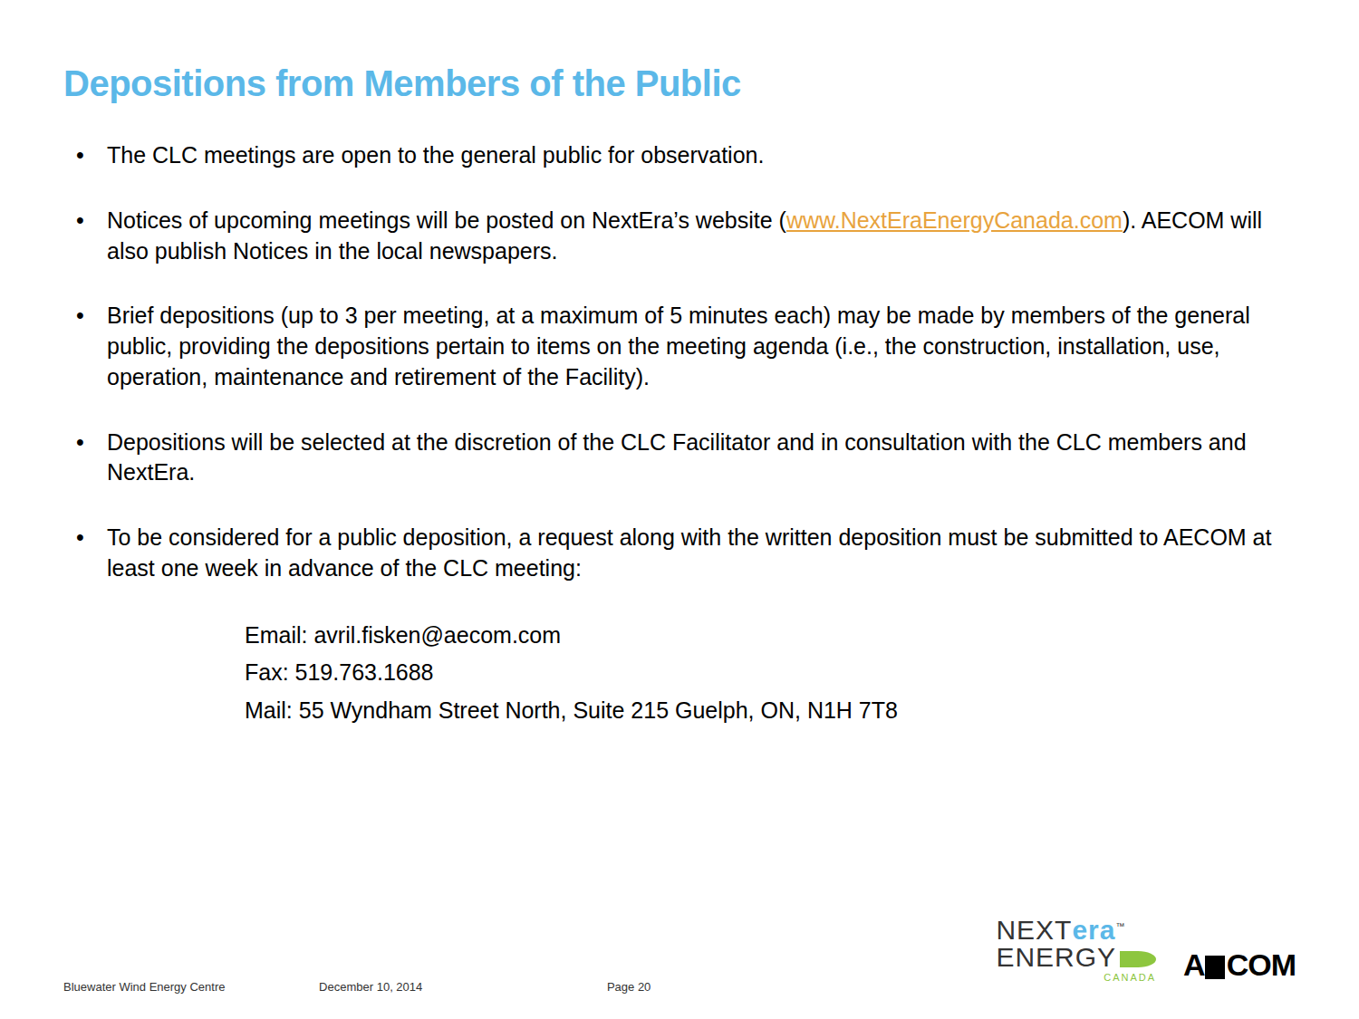Depositions from Members of the Public
The CLC meetings are open to the general public for observation.
Notices of upcoming meetings will be posted on NextEra’s website (www.NextEraEnergyCanada.com). AECOM will also publish Notices in the local newspapers.
Brief depositions (up to 3 per meeting, at a maximum of 5 minutes each) may be made by members of the general public, providing the depositions pertain to items on the meeting agenda (i.e., the construction, installation, use, operation, maintenance and retirement of the Facility).
Depositions will be selected at the discretion of the CLC Facilitator and in consultation with the CLC members and NextEra.
To be considered for a public deposition, a request along with the written deposition must be submitted to AECOM at least one week in advance of the CLC meeting:
Email: avril.fisken@aecom.com
Fax: 519.763.1688
Mail: 55 Wyndham Street North, Suite 215 Guelph, ON, N1H 7T8
Bluewater Wind Energy Centre December 10, 2014 Page 20
NEXTera™
ENERGY
CANADA
A COM